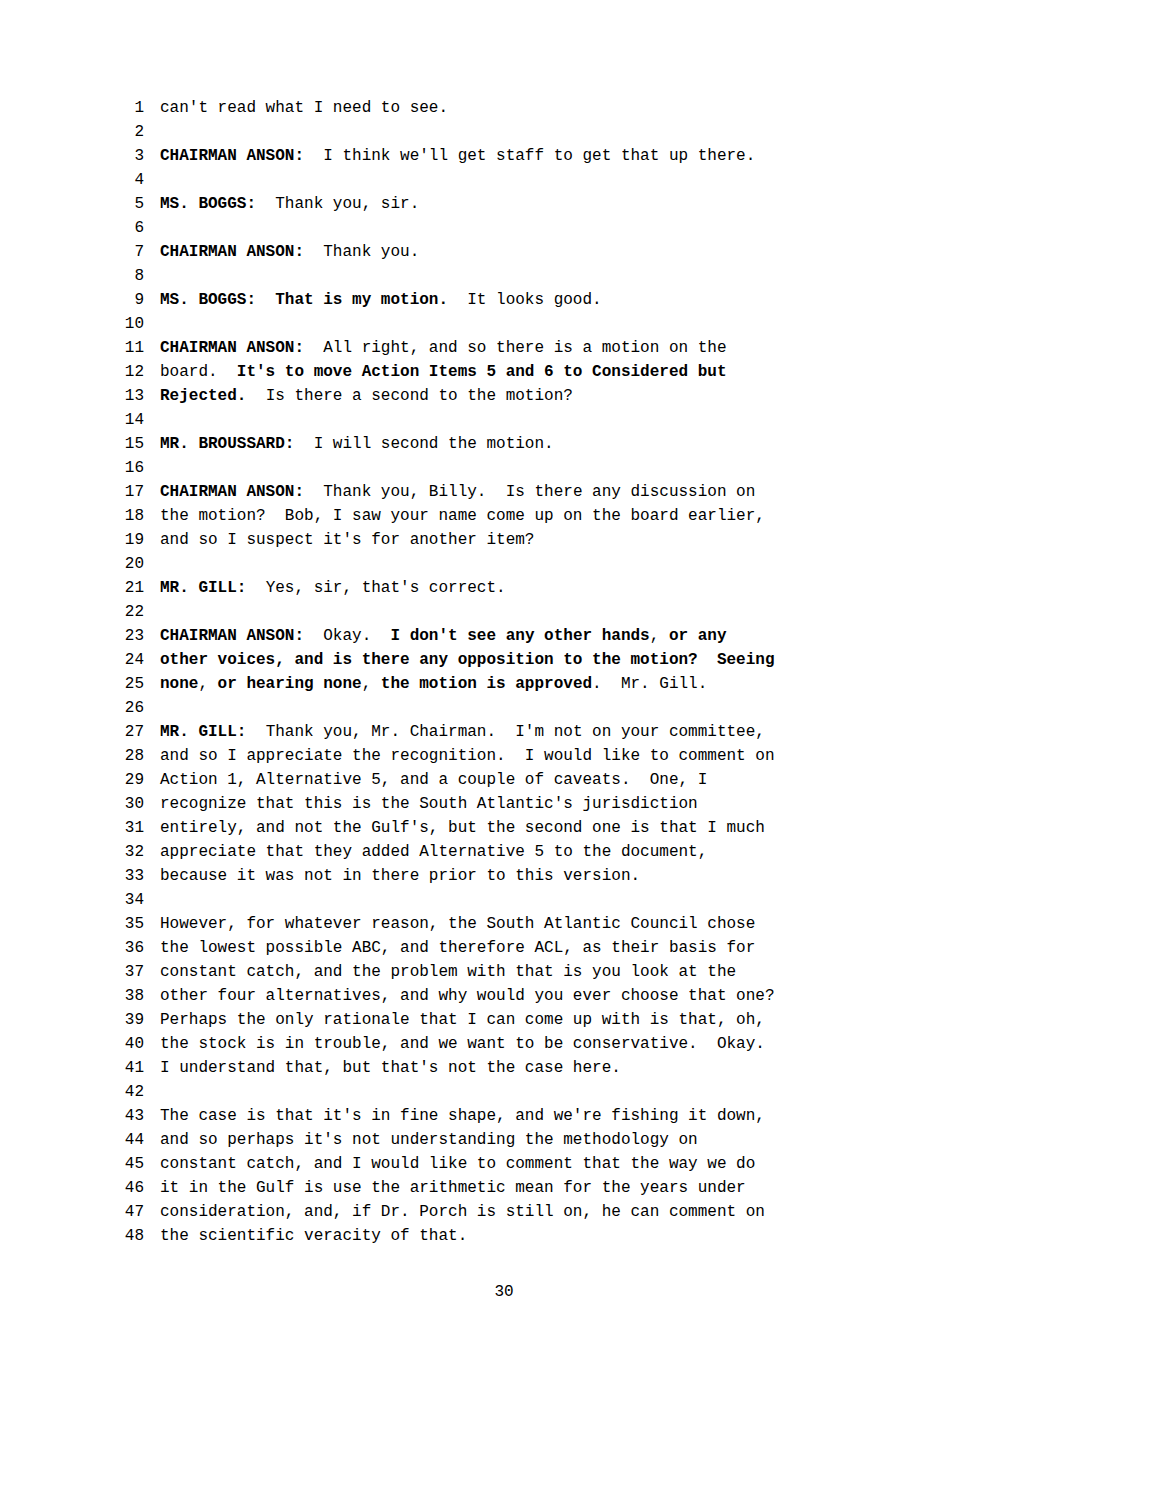1 can't read what I need to see.
2
3 CHAIRMAN ANSON: I think we'll get staff to get that up there.
4
5 MS. BOGGS: Thank you, sir.
6
7 CHAIRMAN ANSON: Thank you.
8
9 MS. BOGGS: That is my motion. It looks good.
10
11 CHAIRMAN ANSON: All right, and so there is a motion on the
12 board. It's to move Action Items 5 and 6 to Considered but
13 Rejected. Is there a second to the motion?
14
15 MR. BROUSSARD: I will second the motion.
16
17 CHAIRMAN ANSON: Thank you, Billy. Is there any discussion on
18 the motion? Bob, I saw your name come up on the board earlier,
19 and so I suspect it's for another item?
20
21 MR. GILL: Yes, sir, that's correct.
22
23 CHAIRMAN ANSON: Okay. I don't see any other hands, or any
24 other voices, and is there any opposition to the motion? Seeing
25 none, or hearing none, the motion is approved. Mr. Gill.
26
27 MR. GILL: Thank you, Mr. Chairman. I'm not on your committee,
28 and so I appreciate the recognition. I would like to comment on
29 Action 1, Alternative 5, and a couple of caveats. One, I
30 recognize that this is the South Atlantic's jurisdiction
31 entirely, and not the Gulf's, but the second one is that I much
32 appreciate that they added Alternative 5 to the document,
33 because it was not in there prior to this version.
34
35 However, for whatever reason, the South Atlantic Council chose
36 the lowest possible ABC, and therefore ACL, as their basis for
37 constant catch, and the problem with that is you look at the
38 other four alternatives, and why would you ever choose that one?
39 Perhaps the only rationale that I can come up with is that, oh,
40 the stock is in trouble, and we want to be conservative. Okay.
41 I understand that, but that's not the case here.
42
43 The case is that it's in fine shape, and we're fishing it down,
44 and so perhaps it's not understanding the methodology on
45 constant catch, and I would like to comment that the way we do
46 it in the Gulf is use the arithmetic mean for the years under
47 consideration, and, if Dr. Porch is still on, he can comment on
48 the scientific veracity of that.
30